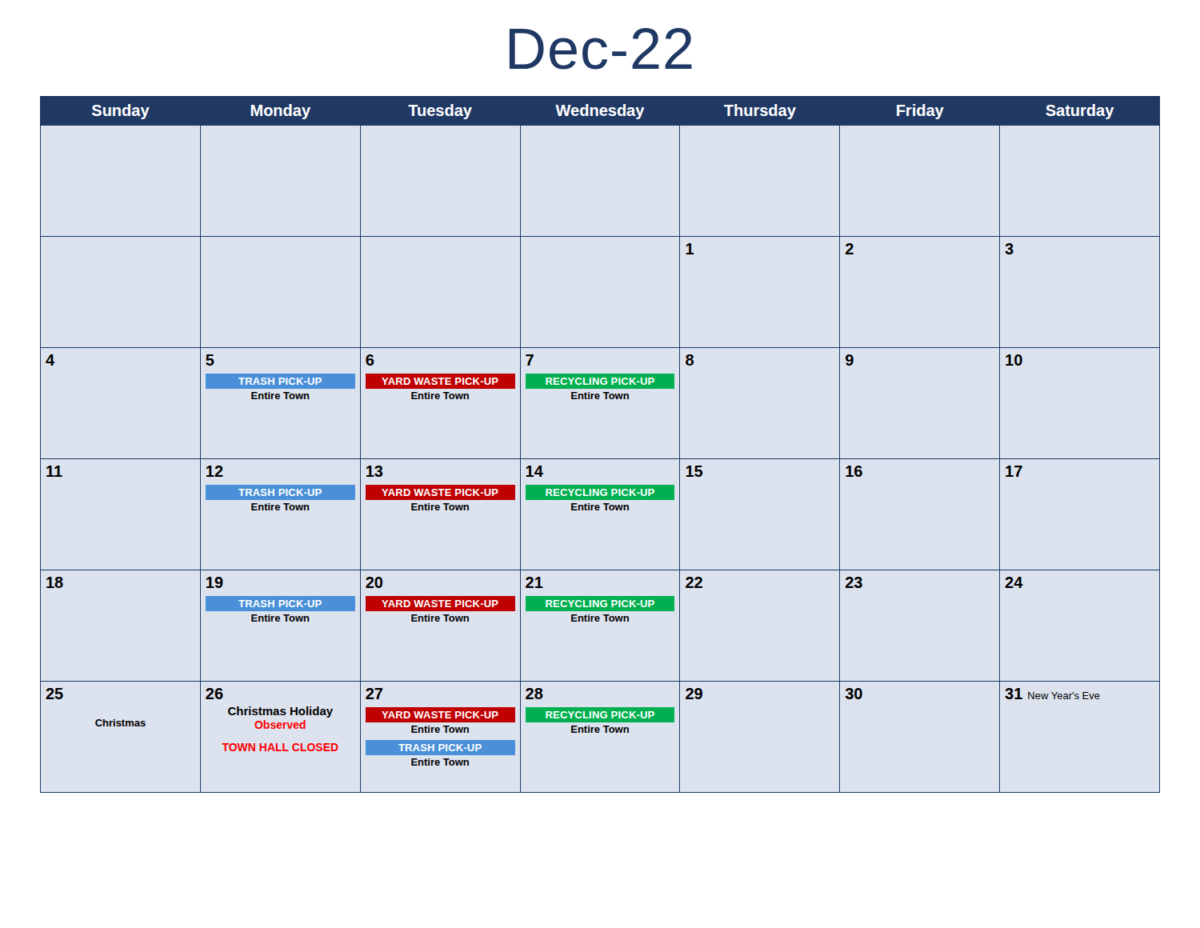Dec-22
| Sunday | Monday | Tuesday | Wednesday | Thursday | Friday | Saturday |
| --- | --- | --- | --- | --- | --- | --- |
| | | | | 1 | 2 | 3 |
| 4 | 5 TRASH PICK-UP Entire Town | 6 YARD WASTE PICK-UP Entire Town | 7 RECYCLING PICK-UP Entire Town | 8 | 9 | 10 |
| 11 | 12 TRASH PICK-UP Entire Town | 13 YARD WASTE PICK-UP Entire Town | 14 RECYCLING PICK-UP Entire Town | 15 | 16 | 17 |
| 18 | 19 TRASH PICK-UP Entire Town | 20 YARD WASTE PICK-UP Entire Town | 21 RECYCLING PICK-UP Entire Town | 22 | 23 | 24 |
| 25 Christmas | 26 Christmas Holiday Observed TOWN HALL CLOSED | 27 YARD WASTE PICK-UP Entire Town TRASH PICK-UP Entire Town | 28 RECYCLING PICK-UP Entire Town | 29 | 30 | 31 New Year's Eve |